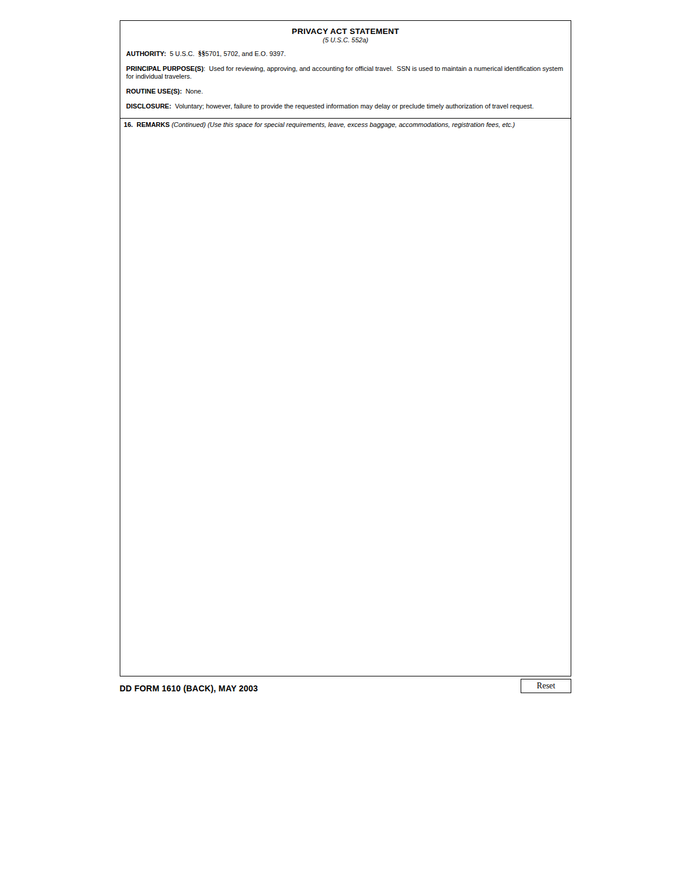PRIVACY ACT STATEMENT
(5 U.S.C. 552a)
AUTHORITY: 5 U.S.C. §§5701, 5702, and E.O. 9397.
PRINCIPAL PURPOSE(S): Used for reviewing, approving, and accounting for official travel. SSN is used to maintain a numerical identification system for individual travelers.
ROUTINE USE(S): None.
DISCLOSURE: Voluntary; however, failure to provide the requested information may delay or preclude timely authorization of travel request.
16. REMARKS (Continued) (Use this space for special requirements, leave, excess baggage, accommodations, registration fees, etc.)
DD FORM 1610 (BACK), MAY 2003
Reset